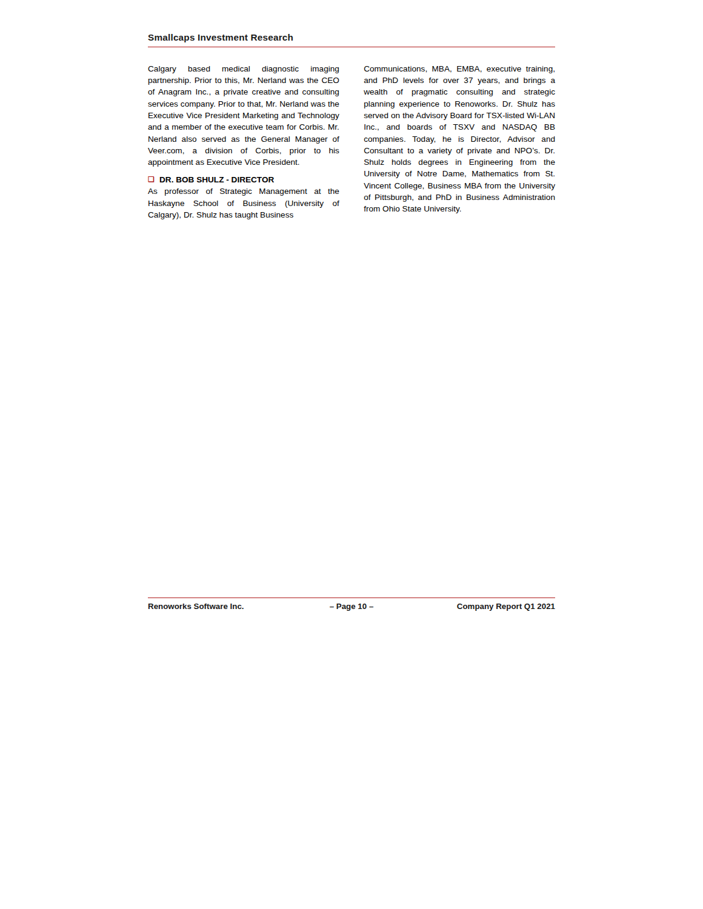Smallcaps Investment Research
Calgary based medical diagnostic imaging partnership. Prior to this, Mr. Nerland was the CEO of Anagram Inc., a private creative and consulting services company. Prior to that, Mr. Nerland was the Executive Vice President Marketing and Technology and a member of the executive team for Corbis. Mr. Nerland also served as the General Manager of Veer.com, a division of Corbis, prior to his appointment as Executive Vice President.
❑DR. BOB SHULZ - DIRECTOR
As professor of Strategic Management at the Haskayne School of Business (University of Calgary), Dr. Shulz has taught Business
Communications, MBA, EMBA, executive training, and PhD levels for over 37 years, and brings a wealth of pragmatic consulting and strategic planning experience to Renoworks. Dr. Shulz has served on the Advisory Board for TSX-listed Wi-LAN Inc., and boards of TSXV and NASDAQ BB companies. Today, he is Director, Advisor and Consultant to a variety of private and NPO’s. Dr. Shulz holds degrees in Engineering from the University of Notre Dame, Mathematics from St. Vincent College, Business MBA from the University of Pittsburgh, and PhD in Business Administration from Ohio State University.
Renoworks Software Inc.
– Page 10 –
Company Report Q1 2021